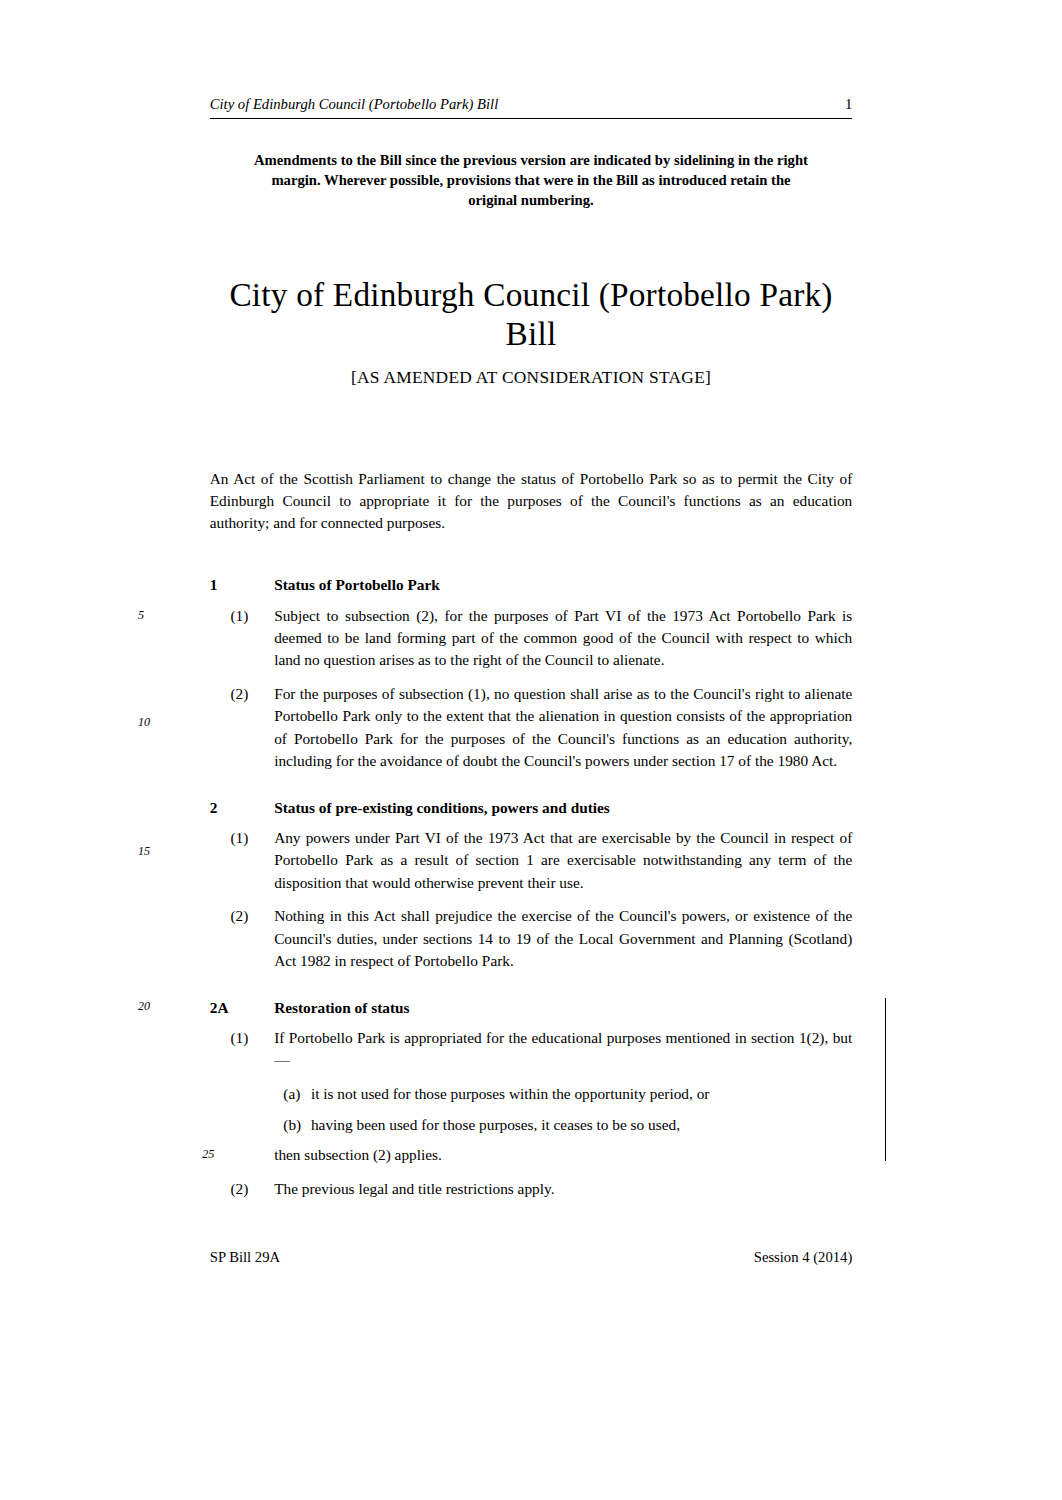City of Edinburgh Council (Portobello Park) Bill 1
Amendments to the Bill since the previous version are indicated by sidelining in the right margin. Wherever possible, provisions that were in the Bill as introduced retain the original numbering.
City of Edinburgh Council (Portobello Park) Bill
[AS AMENDED AT CONSIDERATION STAGE]
An Act of the Scottish Parliament to change the status of Portobello Park so as to permit the City of Edinburgh Council to appropriate it for the purposes of the Council's functions as an education authority; and for connected purposes.
1 Status of Portobello Park
5 (1) Subject to subsection (2), for the purposes of Part VI of the 1973 Act Portobello Park is deemed to be land forming part of the common good of the Council with respect to which land no question arises as to the right of the Council to alienate.
10 (2) For the purposes of subsection (1), no question shall arise as to the Council's right to alienate Portobello Park only to the extent that the alienation in question consists of the appropriation of Portobello Park for the purposes of the Council's functions as an education authority, including for the avoidance of doubt the Council's powers under section 17 of the 1980 Act.
2 Status of pre-existing conditions, powers and duties
15 (1) Any powers under Part VI of the 1973 Act that are exercisable by the Council in respect of Portobello Park as a result of section 1 are exercisable notwithstanding any term of the disposition that would otherwise prevent their use.
(2) Nothing in this Act shall prejudice the exercise of the Council's powers, or existence of the Council's duties, under sections 14 to 19 of the Local Government and Planning (Scotland) Act 1982 in respect of Portobello Park.
20 2A Restoration of status
(1) If Portobello Park is appropriated for the educational purposes mentioned in section 1(2), but—
(a) it is not used for those purposes within the opportunity period, or
(b) having been used for those purposes, it ceases to be so used,
25 then subsection (2) applies.
(2) The previous legal and title restrictions apply.
SP Bill 29A Session 4 (2014)